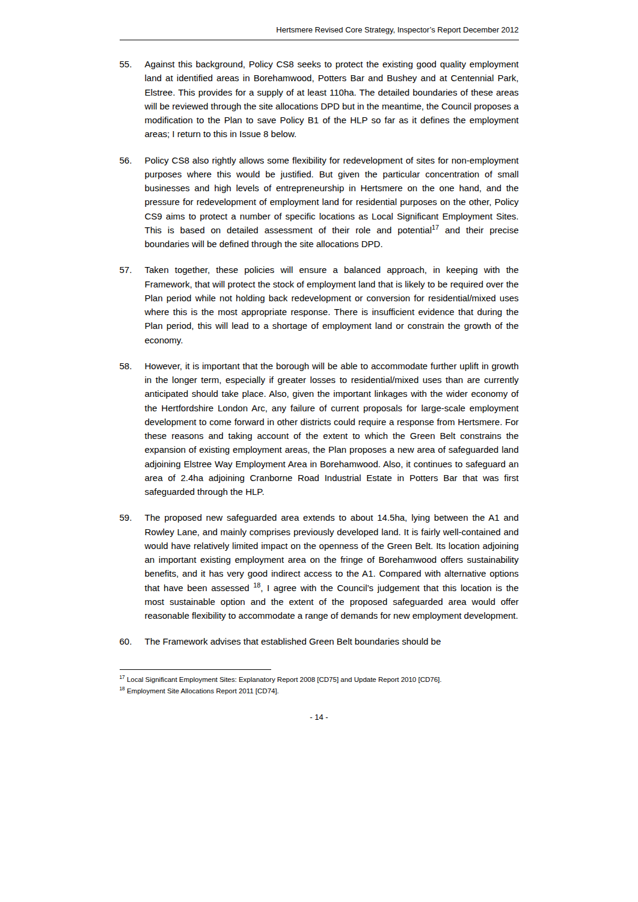Hertsmere Revised Core Strategy, Inspector’s Report December 2012
Against this background, Policy CS8 seeks to protect the existing good quality employment land at identified areas in Borehamwood, Potters Bar and Bushey and at Centennial Park, Elstree. This provides for a supply of at least 110ha. The detailed boundaries of these areas will be reviewed through the site allocations DPD but in the meantime, the Council proposes a modification to the Plan to save Policy B1 of the HLP so far as it defines the employment areas; I return to this in Issue 8 below.
Policy CS8 also rightly allows some flexibility for redevelopment of sites for non-employment purposes where this would be justified. But given the particular concentration of small businesses and high levels of entrepreneurship in Hertsmere on the one hand, and the pressure for redevelopment of employment land for residential purposes on the other, Policy CS9 aims to protect a number of specific locations as Local Significant Employment Sites. This is based on detailed assessment of their role and potential17 and their precise boundaries will be defined through the site allocations DPD.
Taken together, these policies will ensure a balanced approach, in keeping with the Framework, that will protect the stock of employment land that is likely to be required over the Plan period while not holding back redevelopment or conversion for residential/mixed uses where this is the most appropriate response. There is insufficient evidence that during the Plan period, this will lead to a shortage of employment land or constrain the growth of the economy.
However, it is important that the borough will be able to accommodate further uplift in growth in the longer term, especially if greater losses to residential/mixed uses than are currently anticipated should take place. Also, given the important linkages with the wider economy of the Hertfordshire London Arc, any failure of current proposals for large-scale employment development to come forward in other districts could require a response from Hertsmere. For these reasons and taking account of the extent to which the Green Belt constrains the expansion of existing employment areas, the Plan proposes a new area of safeguarded land adjoining Elstree Way Employment Area in Borehamwood. Also, it continues to safeguard an area of 2.4ha adjoining Cranborne Road Industrial Estate in Potters Bar that was first safeguarded through the HLP.
The proposed new safeguarded area extends to about 14.5ha, lying between the A1 and Rowley Lane, and mainly comprises previously developed land. It is fairly well-contained and would have relatively limited impact on the openness of the Green Belt. Its location adjoining an important existing employment area on the fringe of Borehamwood offers sustainability benefits, and it has very good indirect access to the A1. Compared with alternative options that have been assessed 18, I agree with the Council’s judgement that this location is the most sustainable option and the extent of the proposed safeguarded area would offer reasonable flexibility to accommodate a range of demands for new employment development.
The Framework advises that established Green Belt boundaries should be
17 Local Significant Employment Sites: Explanatory Report 2008 [CD75] and Update Report 2010 [CD76].
18 Employment Site Allocations Report 2011 [CD74].
- 14 -